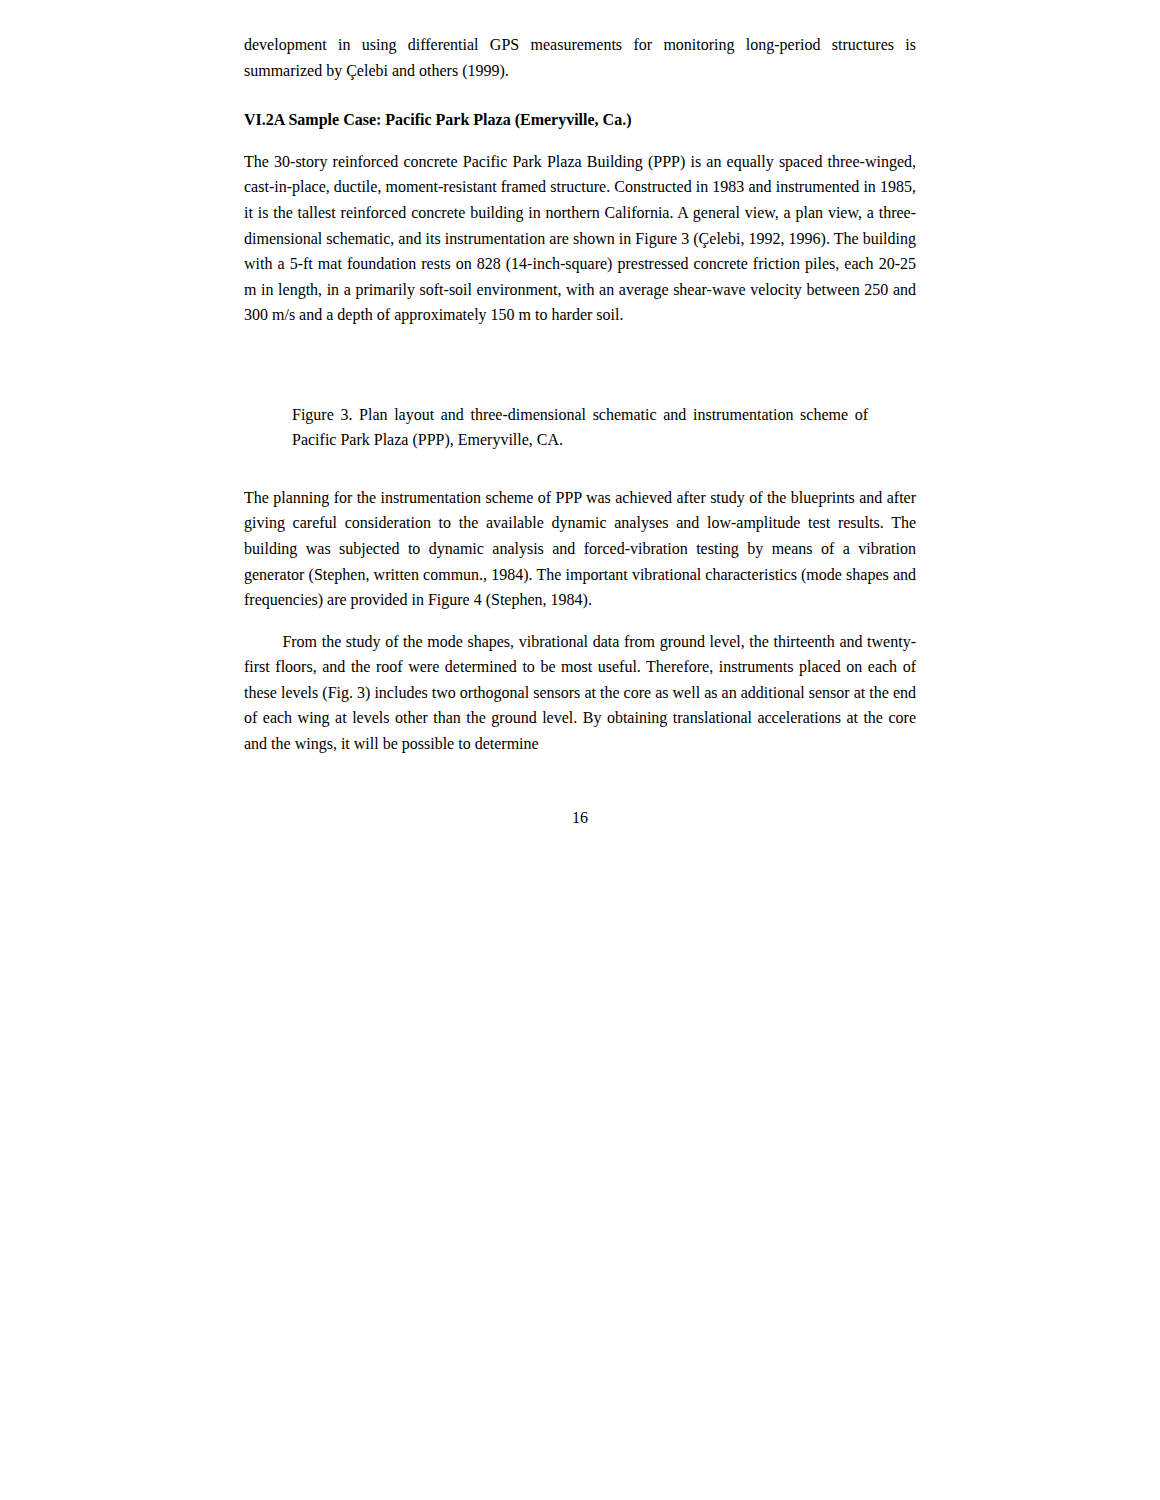development in using differential GPS measurements for monitoring long-period structures is summarized by Çelebi and others (1999).
VI.2A Sample Case: Pacific Park Plaza (Emeryville, Ca.)
The 30-story reinforced concrete Pacific Park Plaza Building (PPP) is an equally spaced three-winged, cast-in-place, ductile, moment-resistant framed structure. Constructed in 1983 and instrumented in 1985, it is the tallest reinforced concrete building in northern California. A general view, a plan view, a three-dimensional schematic, and its instrumentation are shown in Figure 3 (Çelebi, 1992, 1996). The building with a 5-ft mat foundation rests on 828 (14-inch-square) prestressed concrete friction piles, each 20-25 m in length, in a primarily soft-soil environment, with an average shear-wave velocity between 250 and 300 m/s and a depth of approximately 150 m to harder soil.
Figure 3. Plan layout and three-dimensional schematic and instrumentation scheme of Pacific Park Plaza (PPP), Emeryville, CA.
The planning for the instrumentation scheme of PPP was achieved after study of the blueprints and after giving careful consideration to the available dynamic analyses and low-amplitude test results. The building was subjected to dynamic analysis and forced-vibration testing by means of a vibration generator (Stephen, written commun., 1984). The important vibrational characteristics (mode shapes and frequencies) are provided in Figure 4 (Stephen, 1984).
From the study of the mode shapes, vibrational data from ground level, the thirteenth and twenty-first floors, and the roof were determined to be most useful. Therefore, instruments placed on each of these levels (Fig. 3) includes two orthogonal sensors at the core as well as an additional sensor at the end of each wing at levels other than the ground level. By obtaining translational accelerations at the core and the wings, it will be possible to determine
16